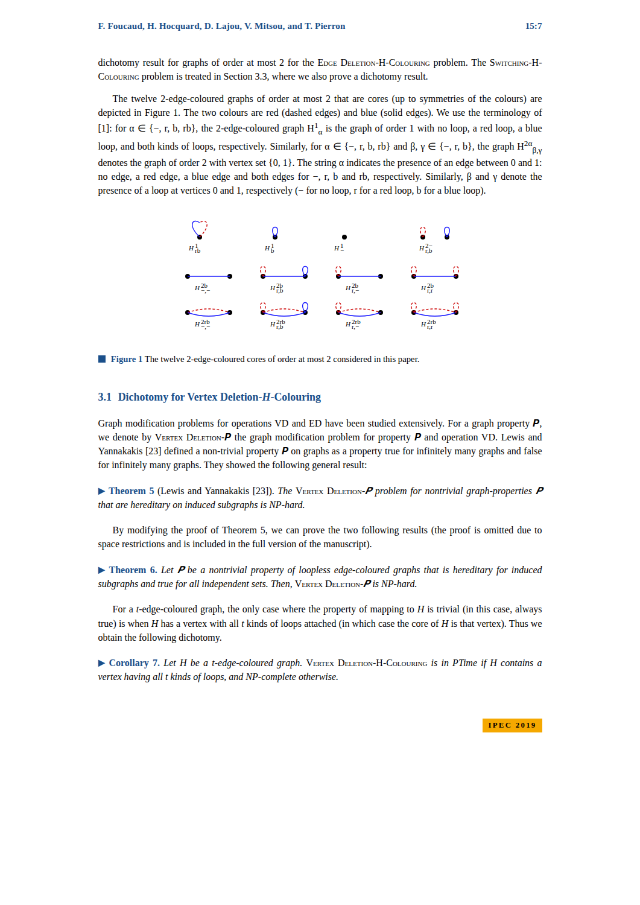F. Foucaud, H. Hocquard, D. Lajou, V. Mitsou, and T. Pierron 15:7
dichotomy result for graphs of order at most 2 for the Edge Deletion-H-Colouring problem. The Switching-H-Colouring problem is treated in Section 3.3, where we also prove a dichotomy result.
The twelve 2-edge-coloured graphs of order at most 2 that are cores (up to symmetries of the colours) are depicted in Figure 1. The two colours are red (dashed edges) and blue (solid edges). We use the terminology of [1]: for α ∈ {−, r, b, rb}, the 2-edge-coloured graph H1α is the graph of order 1 with no loop, a red loop, a blue loop, and both kinds of loops, respectively. Similarly, for α ∈ {−, r, b, rb} and β, γ ∈ {−, r, b}, the graph H2αβ,γ denotes the graph of order 2 with vertex set {0, 1}. The string α indicates the presence of an edge between 0 and 1: no edge, a red edge, a blue edge and both edges for −, r, b and rb, respectively. Similarly, β and γ denote the presence of a loop at vertices 0 and 1, respectively (− for no loop, r for a red loop, b for a blue loop).
H1rb H1b H1− H2−r,b H2b−,− H2br,b H2br,− H2br,r H2rb−,− H2rbr,b H2rbr,− H2rbr,r
Figure 1 The twelve 2-edge-coloured cores of order at most 2 considered in this paper.
3.1 Dichotomy for Vertex Deletion-H-Colouring
Graph modification problems for operations VD and ED have been studied extensively. For a graph property 𝑷, we denote by Vertex Deletion-𝑷 the graph modification problem for property 𝑷 and operation VD. Lewis and Yannakakis [23] defined a non-trivial property 𝑷 on graphs as a property true for infinitely many graphs and false for infinitely many graphs. They showed the following general result:
Theorem 5 (Lewis and Yannakakis [23]). The Vertex Deletion-𝑷 problem for nontrivial graph-properties 𝑷 that are hereditary on induced subgraphs is NP-hard.
By modifying the proof of Theorem 5, we can prove the two following results (the proof is omitted due to space restrictions and is included in the full version of the manuscript).
Theorem 6. Let 𝑷 be a nontrivial property of loopless edge-coloured graphs that is hereditary for induced subgraphs and true for all independent sets. Then, Vertex Deletion-𝑷 is NP-hard.
For a t-edge-coloured graph, the only case where the property of mapping to H is trivial (in this case, always true) is when H has a vertex with all t kinds of loops attached (in which case the core of H is that vertex). Thus we obtain the following dichotomy.
Corollary 7. Let H be a t-edge-coloured graph. Vertex Deletion-H-Colouring is in PTime if H contains a vertex having all t kinds of loops, and NP-complete otherwise.
IPEC 2019